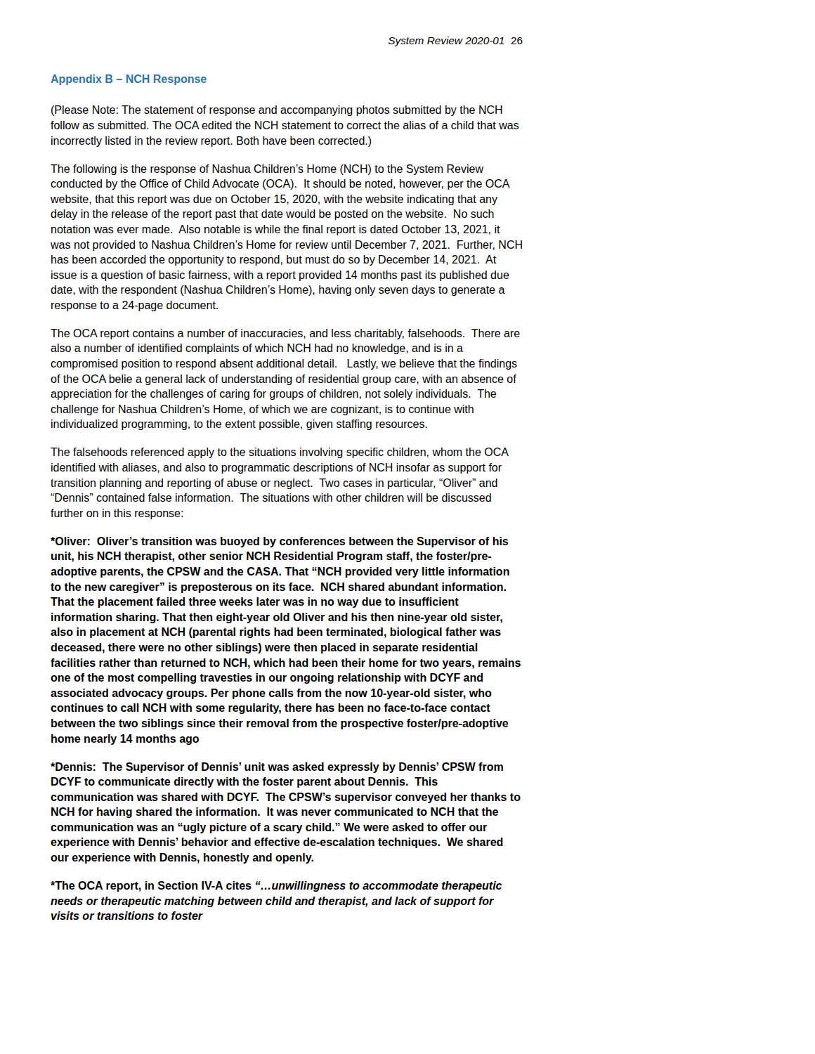System Review 2020-01 26
Appendix B – NCH Response
(Please Note: The statement of response and accompanying photos submitted by the NCH follow as submitted. The OCA edited the NCH statement to correct the alias of a child that was incorrectly listed in the review report. Both have been corrected.)
The following is the response of Nashua Children’s Home (NCH) to the System Review conducted by the Office of Child Advocate (OCA). It should be noted, however, per the OCA website, that this report was due on October 15, 2020, with the website indicating that any delay in the release of the report past that date would be posted on the website. No such notation was ever made. Also notable is while the final report is dated October 13, 2021, it was not provided to Nashua Children’s Home for review until December 7, 2021. Further, NCH has been accorded the opportunity to respond, but must do so by December 14, 2021. At issue is a question of basic fairness, with a report provided 14 months past its published due date, with the respondent (Nashua Children’s Home), having only seven days to generate a response to a 24-page document.
The OCA report contains a number of inaccuracies, and less charitably, falsehoods. There are also a number of identified complaints of which NCH had no knowledge, and is in a compromised position to respond absent additional detail. Lastly, we believe that the findings of the OCA belie a general lack of understanding of residential group care, with an absence of appreciation for the challenges of caring for groups of children, not solely individuals. The challenge for Nashua Children’s Home, of which we are cognizant, is to continue with individualized programming, to the extent possible, given staffing resources.
The falsehoods referenced apply to the situations involving specific children, whom the OCA identified with aliases, and also to programmatic descriptions of NCH insofar as support for transition planning and reporting of abuse or neglect. Two cases in particular, “Oliver” and “Dennis” contained false information. The situations with other children will be discussed further on in this response:
*Oliver: Oliver’s transition was buoyed by conferences between the Supervisor of his unit, his NCH therapist, other senior NCH Residential Program staff, the foster/pre-adoptive parents, the CPSW and the CASA. That “NCH provided very little information to the new caregiver” is preposterous on its face. NCH shared abundant information. That the placement failed three weeks later was in no way due to insufficient information sharing. That then eight-year old Oliver and his then nine-year old sister, also in placement at NCH (parental rights had been terminated, biological father was deceased, there were no other siblings) were then placed in separate residential facilities rather than returned to NCH, which had been their home for two years, remains one of the most compelling travesties in our ongoing relationship with DCYF and associated advocacy groups. Per phone calls from the now 10-year-old sister, who continues to call NCH with some regularity, there has been no face-to-face contact between the two siblings since their removal from the prospective foster/pre-adoptive home nearly 14 months ago
*Dennis: The Supervisor of Dennis’ unit was asked expressly by Dennis’ CPSW from DCYF to communicate directly with the foster parent about Dennis. This communication was shared with DCYF. The CPSW’s supervisor conveyed her thanks to NCH for having shared the information. It was never communicated to NCH that the communication was an “ugly picture of a scary child.” We were asked to offer our experience with Dennis’ behavior and effective de-escalation techniques. We shared our experience with Dennis, honestly and openly.
*The OCA report, in Section IV-A cites “…unwillingness to accommodate therapeutic needs or therapeutic matching between child and therapist, and lack of support for visits or transitions to foster